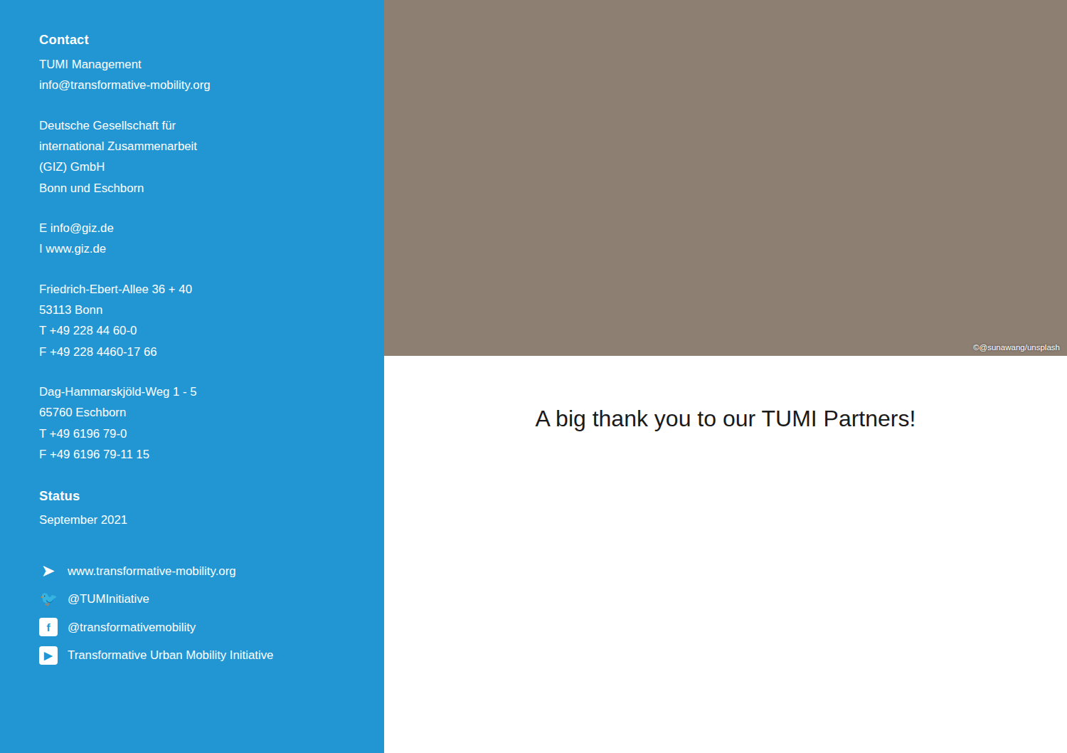Contact
TUMI Management
info@transformative-mobility.org
Deutsche Gesellschaft für
international Zusammenarbeit
(GIZ) GmbH
Bonn und Eschborn
E info@giz.de
I www.giz.de
Friedrich-Ebert-Allee 36 + 40
53113 Bonn
T +49 228 44 60-0
F +49 228 4460-17 66
Dag-Hammarskjöld-Weg 1 - 5
65760 Eschborn
T +49 6196 79-0
F +49 6196 79-11 15
Status
September 2021
➤www.transformative-mobility.org
🐦@TUMInitiative
f@transformativemobility
▶Transformative Urban Mobility Initiative
©@sunawang/unsplash
A big thank you to our TUMI Partners!